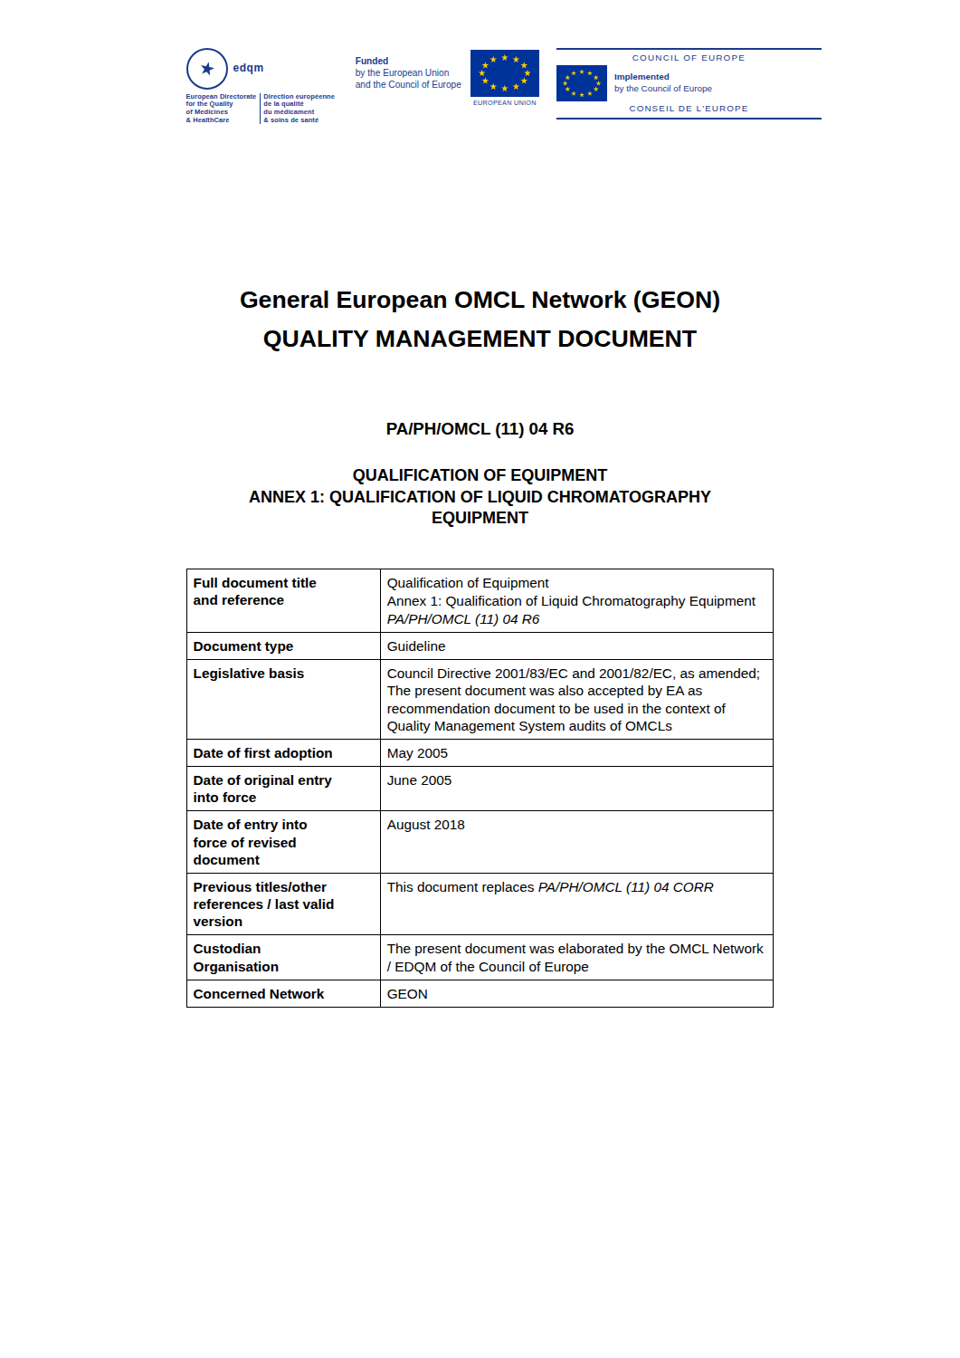edqm
European Directorate
for the Quality
of Medicines
& HealthCare
Direction européenne
de la qualité
du médicament
& soins de santé
Funded
by the European Union
and the Council of Europe
EUROPEAN UNION
COUNCIL OF EUROPE
Implemented
by the Council of Europe
CONSEIL DE L'EUROPE
General European OMCL Network (GEON)
QUALITY MANAGEMENT DOCUMENT
PA/PH/OMCL (11) 04 R6
QUALIFICATION OF EQUIPMENT
ANNEX 1: QUALIFICATION OF LIQUID CHROMATOGRAPHY
EQUIPMENT
| Full document title and reference | Qualification of Equipment Annex 1: Qualification of Liquid Chromatography Equipment PA/PH/OMCL (11) 04 R6 |
| Document type | Guideline |
| Legislative basis | Council Directive 2001/83/EC and 2001/82/EC, as amended; The present document was also accepted by EA as recommendation document to be used in the context of Quality Management System audits of OMCLs |
| Date of first adoption | May 2005 |
| Date of original entry into force | June 2005 |
| Date of entry into force of revised document | August 2018 |
| Previous titles/other references / last valid version | This document replaces PA/PH/OMCL (11) 04 CORR |
| Custodian Organisation | The present document was elaborated by the OMCL Network / EDQM of the Council of Europe |
| Concerned Network | GEON |